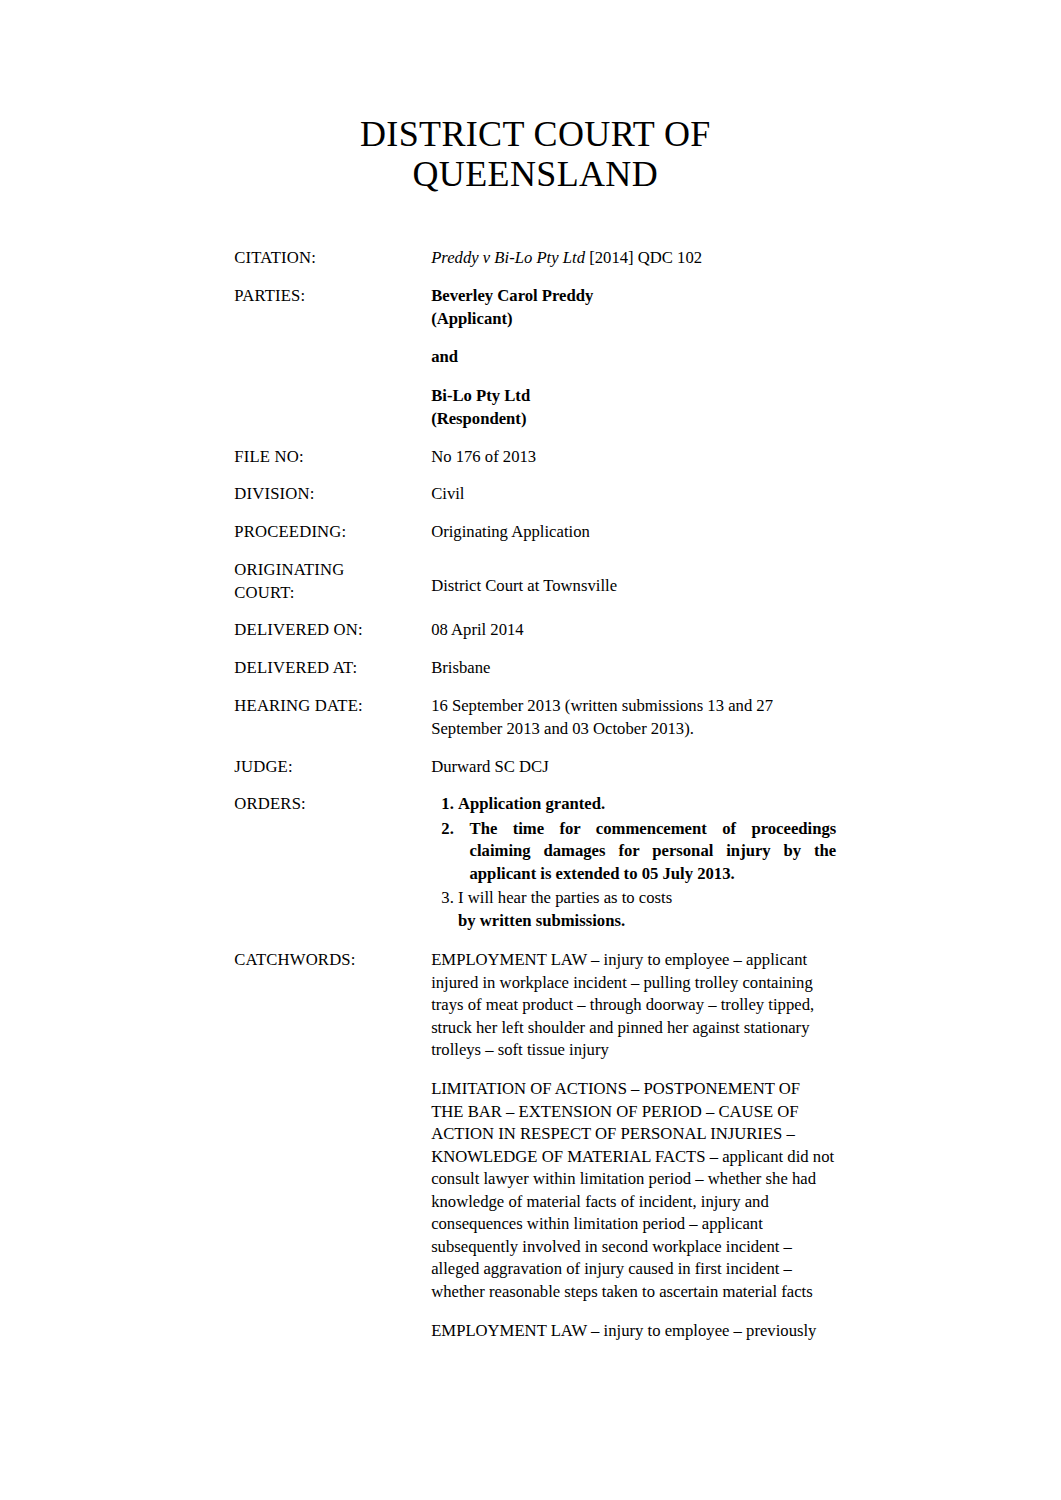DISTRICT COURT OF QUEENSLAND
| CITATION: | Preddy v Bi-Lo Pty Ltd [2014] QDC 102 |
| PARTIES: | Beverley Carol Preddy (Applicant) and Bi-Lo Pty Ltd (Respondent) |
| FILE NO: | No 176 of 2013 |
| DIVISION: | Civil |
| PROCEEDING: | Originating Application |
| ORIGINATING COURT: | District Court at Townsville |
| DELIVERED ON: | 08 April 2014 |
| DELIVERED AT: | Brisbane |
| HEARING DATE: | 16 September 2013 (written submissions 13 and 27 September 2013 and 03 October 2013). |
| JUDGE: | Durward SC DCJ |
| ORDERS: | Application granted. The time for commencement of proceedings claiming damages for personal injury by the applicant is extended to 05 July 2013. I will hear the parties as to costs by written submissions. |
| CATCHWORDS: | EMPLOYMENT LAW – injury to employee – applicant injured in workplace incident – pulling trolley containing trays of meat product – through doorway – trolley tipped, struck her left shoulder and pinned her against stationary trolleys – soft tissue injury LIMITATION OF ACTIONS – POSTPONEMENT OF THE BAR – EXTENSION OF PERIOD – CAUSE OF ACTION IN RESPECT OF PERSONAL INJURIES – KNOWLEDGE OF MATERIAL FACTS – applicant did not consult lawyer within limitation period – whether she had knowledge of material facts of incident, injury and consequences within limitation period – applicant subsequently involved in second workplace incident – alleged aggravation of injury caused in first incident – whether reasonable steps taken to ascertain material facts EMPLOYMENT LAW – injury to employee – previously |